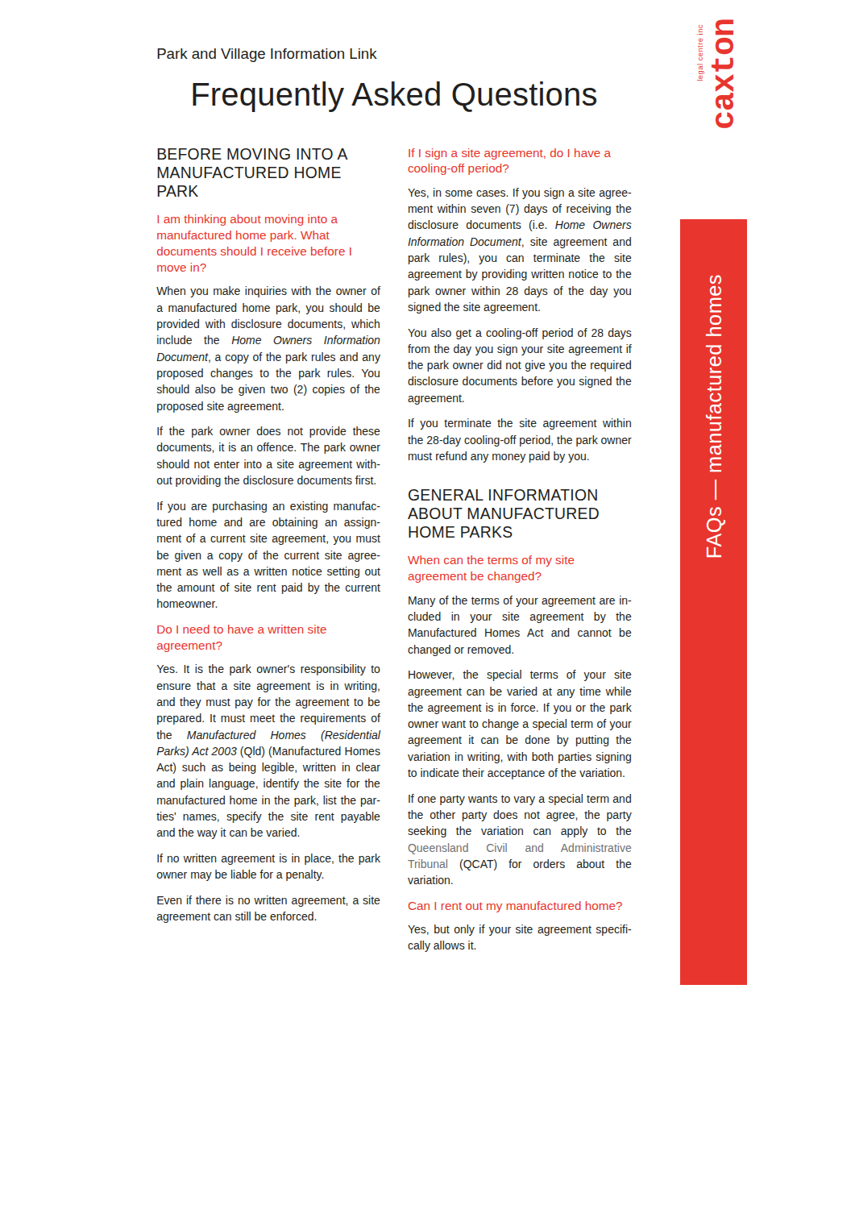caxton
legal centre inc
FAQs — manufactured homes
Park and Village Information Link
Frequently Asked Questions
Before moving into a manufactured home park
I am thinking about moving into a manufactured home park. What documents should I receive before I move in?
When you make inquiries with the owner of a manufactured home park, you should be provided with disclosure documents, which include the Home Owners Information Document, a copy of the park rules and any proposed changes to the park rules. You should also be given two (2) copies of the proposed site agreement.
If the park owner does not provide these documents, it is an offence. The park owner should not enter into a site agreement without providing the disclosure documents first.
If you are purchasing an existing manufactured home and are obtaining an assignment of a current site agreement, you must be given a copy of the current site agreement as well as a written notice setting out the amount of site rent paid by the current homeowner.
Do I need to have a written site agreement?
Yes. It is the park owner's responsibility to ensure that a site agreement is in writing, and they must pay for the agreement to be prepared. It must meet the requirements of the Manufactured Homes (Residential Parks) Act 2003 (Qld) (Manufactured Homes Act) such as being legible, written in clear and plain language, identify the site for the manufactured home in the park, list the parties' names, specify the site rent payable and the way it can be varied.
If no written agreement is in place, the park owner may be liable for a penalty.
Even if there is no written agreement, a site agreement can still be enforced.
If I sign a site agreement, do I have a cooling-off period?
Yes, in some cases. If you sign a site agreement within seven (7) days of receiving the disclosure documents (i.e. Home Owners Information Document, site agreement and park rules), you can terminate the site agreement by providing written notice to the park owner within 28 days of the day you signed the site agreement.
You also get a cooling-off period of 28 days from the day you sign your site agreement if the park owner did not give you the required disclosure documents before you signed the agreement.
If you terminate the site agreement within the 28-day cooling-off period, the park owner must refund any money paid by you.
General information about manufactured home parks
When can the terms of my site agreement be changed?
Many of the terms of your agreement are included in your site agreement by the Manufactured Homes Act and cannot be changed or removed.
However, the special terms of your site agreement can be varied at any time while the agreement is in force. If you or the park owner want to change a special term of your agreement it can be done by putting the variation in writing, with both parties signing to indicate their acceptance of the variation.
If one party wants to vary a special term and the other party does not agree, the party seeking the variation can apply to the Queensland Civil and Administrative Tribunal (QCAT) for orders about the variation.
Can I rent out my manufactured home?
Yes, but only if your site agreement specifically allows it.